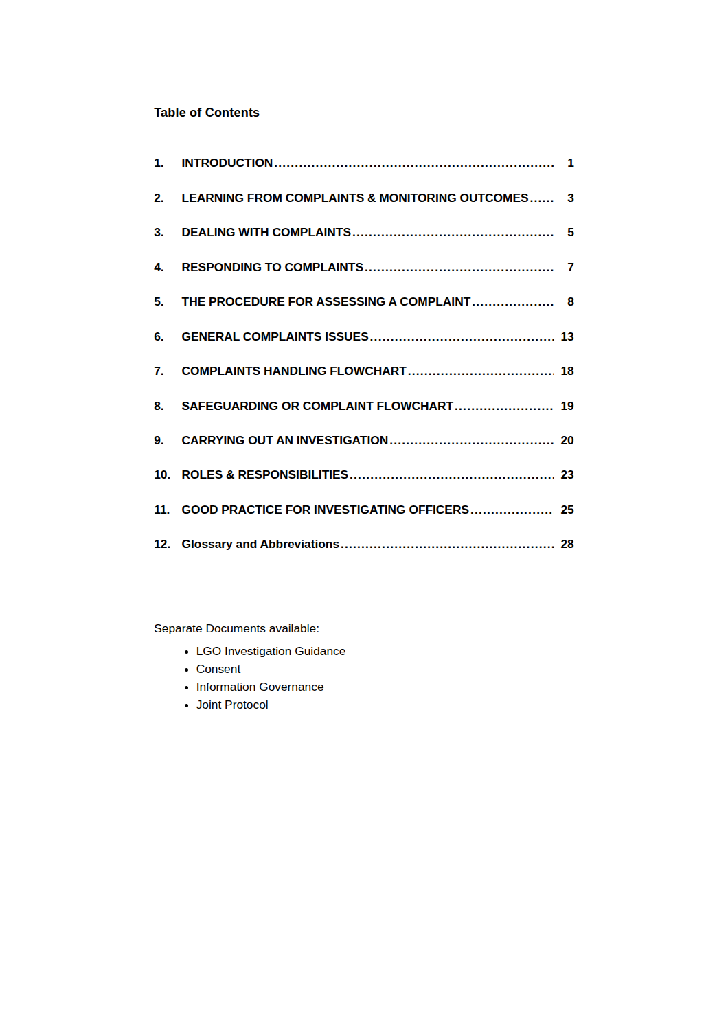Table of Contents
1. INTRODUCTION .......................................................................................................... 1
2. LEARNING FROM COMPLAINTS & MONITORING OUTCOMES ................................ 3
3. DEALING WITH COMPLAINTS ....................................................................................... 5
4. RESPONDING TO COMPLAINTS ................................................................................ 7
5. THE PROCEDURE FOR ASSESSING A COMPLAINT .................................................. 8
6. GENERAL COMPLAINTS ISSUES ............................................................................. 13
7. COMPLAINTS HANDLING FLOWCHART ..................................................................... 18
8. SAFEGUARDING OR COMPLAINT FLOWCHART ...................................................... 19
9. CARRYING OUT AN INVESTIGATION ......................................................................... 20
10. ROLES & RESPONSIBILITIES ..................................................................................... 23
11. GOOD PRACTICE FOR INVESTIGATING OFFICERS ................................................ 25
12. Glossary and Abbreviations ....................................................................................... 28
Separate Documents available:
LGO Investigation Guidance
Consent
Information Governance
Joint Protocol